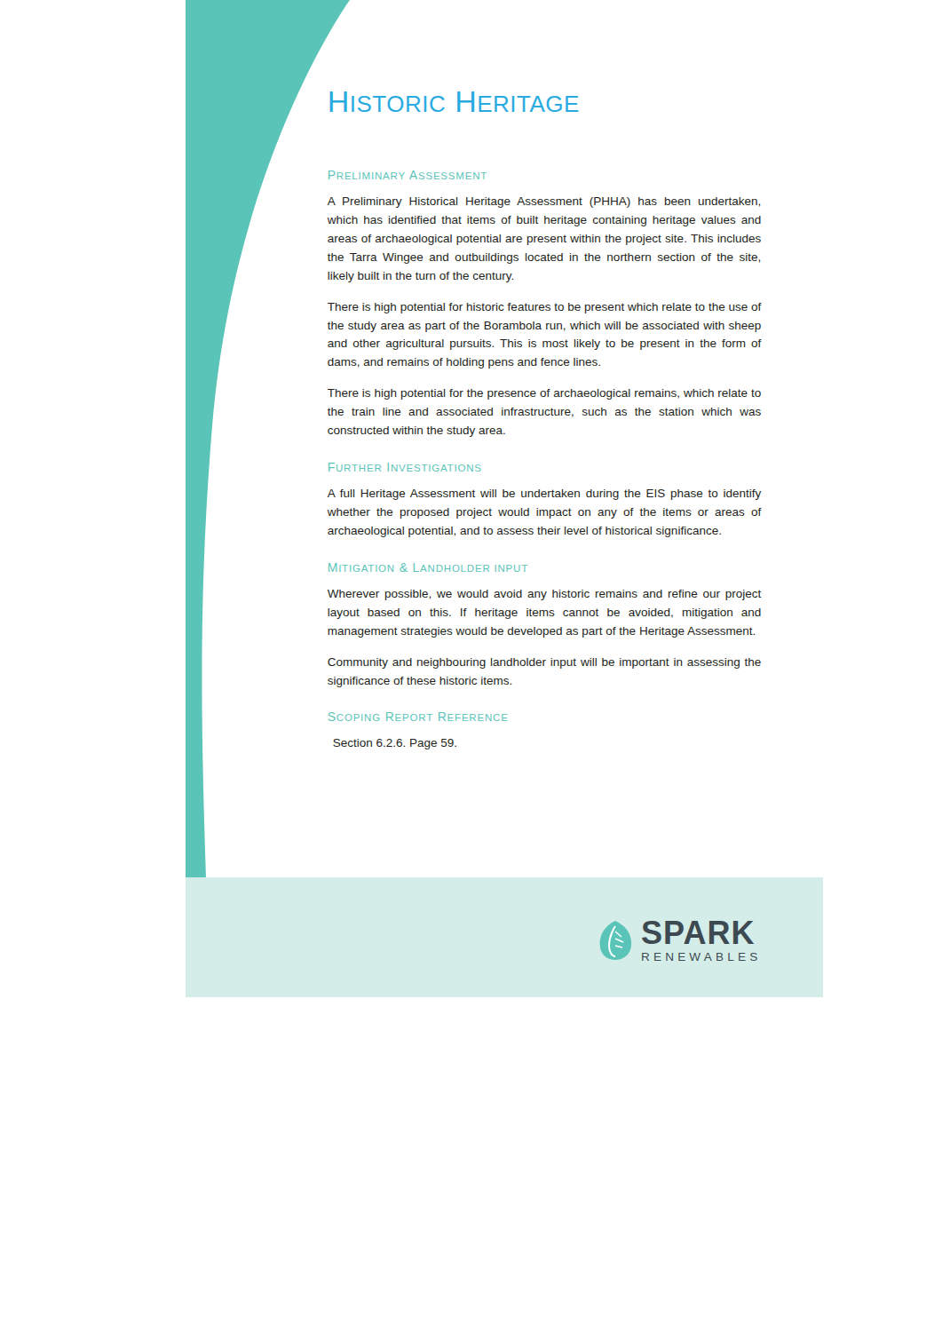HISTORIC HERITAGE
PRELIMINARY ASSESSMENT
A Preliminary Historical Heritage Assessment (PHHA) has been undertaken, which has identified that items of built heritage containing heritage values and areas of archaeological potential are present within the project site. This includes the Tarra Wingee and outbuildings located in the northern section of the site, likely built in the turn of the century.
There is high potential for historic features to be present which relate to the use of the study area as part of the Borambola run, which will be associated with sheep and other agricultural pursuits. This is most likely to be present in the form of dams, and remains of holding pens and fence lines.
There is high potential for the presence of archaeological remains, which relate to the train line and associated infrastructure, such as the station which was constructed within the study area.
FURTHER INVESTIGATIONS
A full Heritage Assessment will be undertaken during the EIS phase to identify whether the proposed project would impact on any of the items or areas of archaeological potential, and to assess their level of historical significance.
MITIGATION & LANDHOLDER INPUT
Wherever possible, we would avoid any historic remains and refine our project layout based on this. If heritage items cannot be avoided, mitigation and management strategies would be developed as part of the Heritage Assessment.
Community and neighbouring landholder input will be important in assessing the significance of these historic items.
SCOPING REPORT REFERENCE
Section 6.2.6. Page 59.
SPARK RENEWABLES